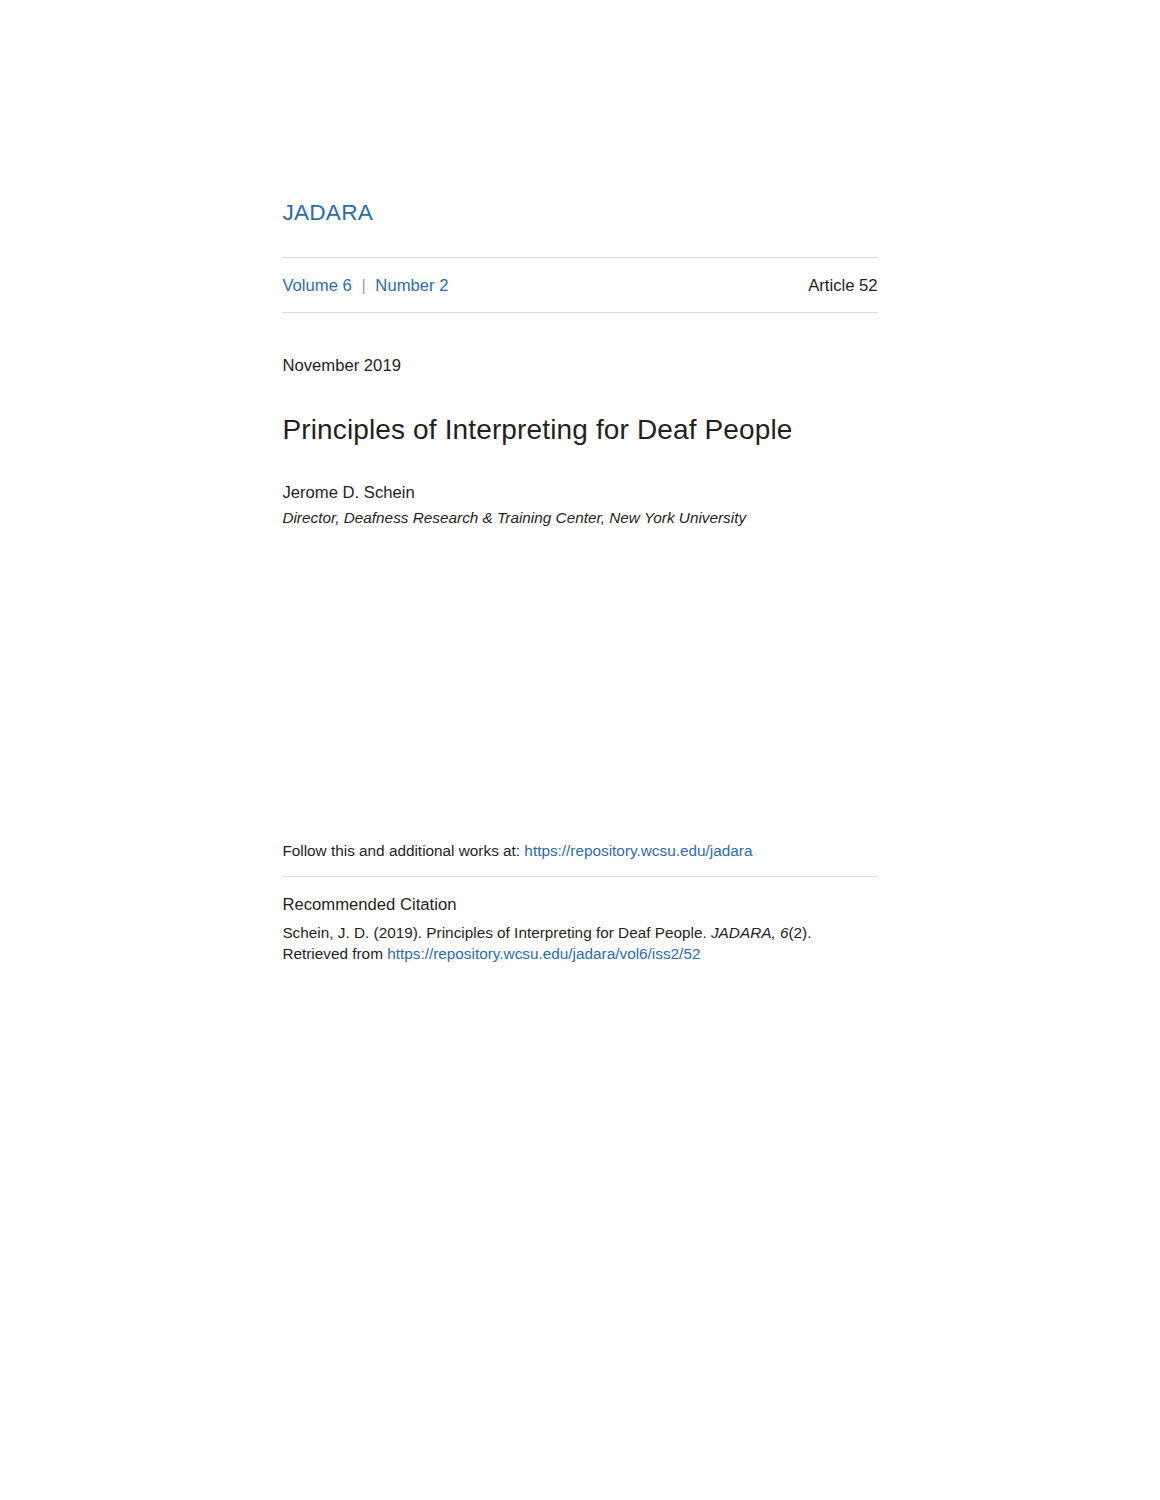JADARA
Volume 6|Number 2
Article 52
November 2019
Principles of Interpreting for Deaf People
Jerome D. Schein
Director, Deafness Research & Training Center, New York University
Follow this and additional works at: https://repository.wcsu.edu/jadara
Recommended Citation
Schein, J. D. (2019). Principles of Interpreting for Deaf People. JADARA, 6(2). Retrieved from https://repository.wcsu.edu/jadara/vol6/iss2/52